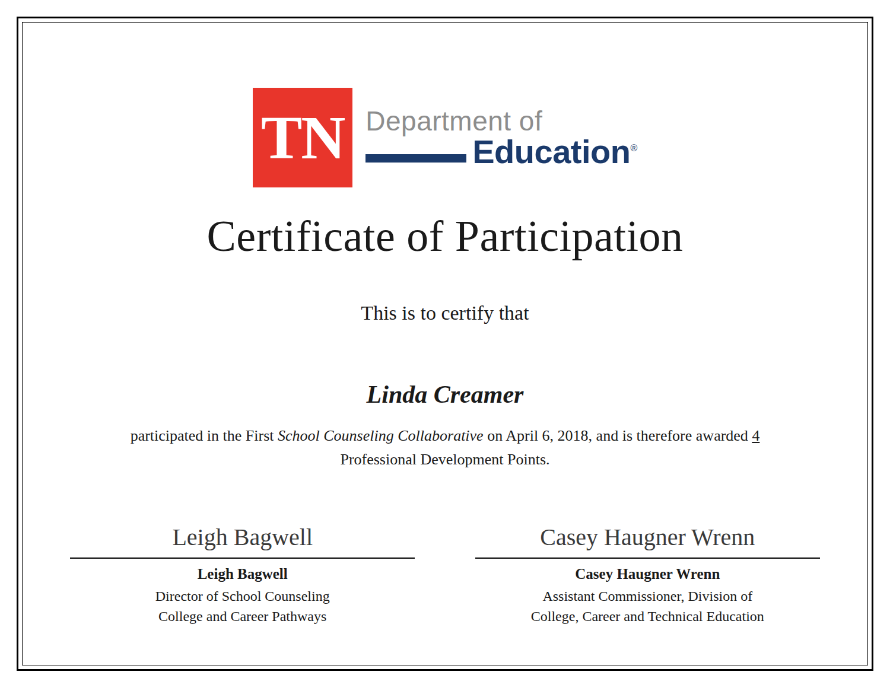TN
Department of
Education®
Certificate of Participation
This is to certify that
Linda Creamer
participated in the First School Counseling Collaborative on April 6, 2018, and is therefore awarded 4 Professional Development Points.
Leigh Bagwell
Leigh Bagwell
Director of School Counseling
College and Career Pathways
Casey Haugner Wrenn
Casey Haugner Wrenn
Assistant Commissioner, Division of
College, Career and Technical Education